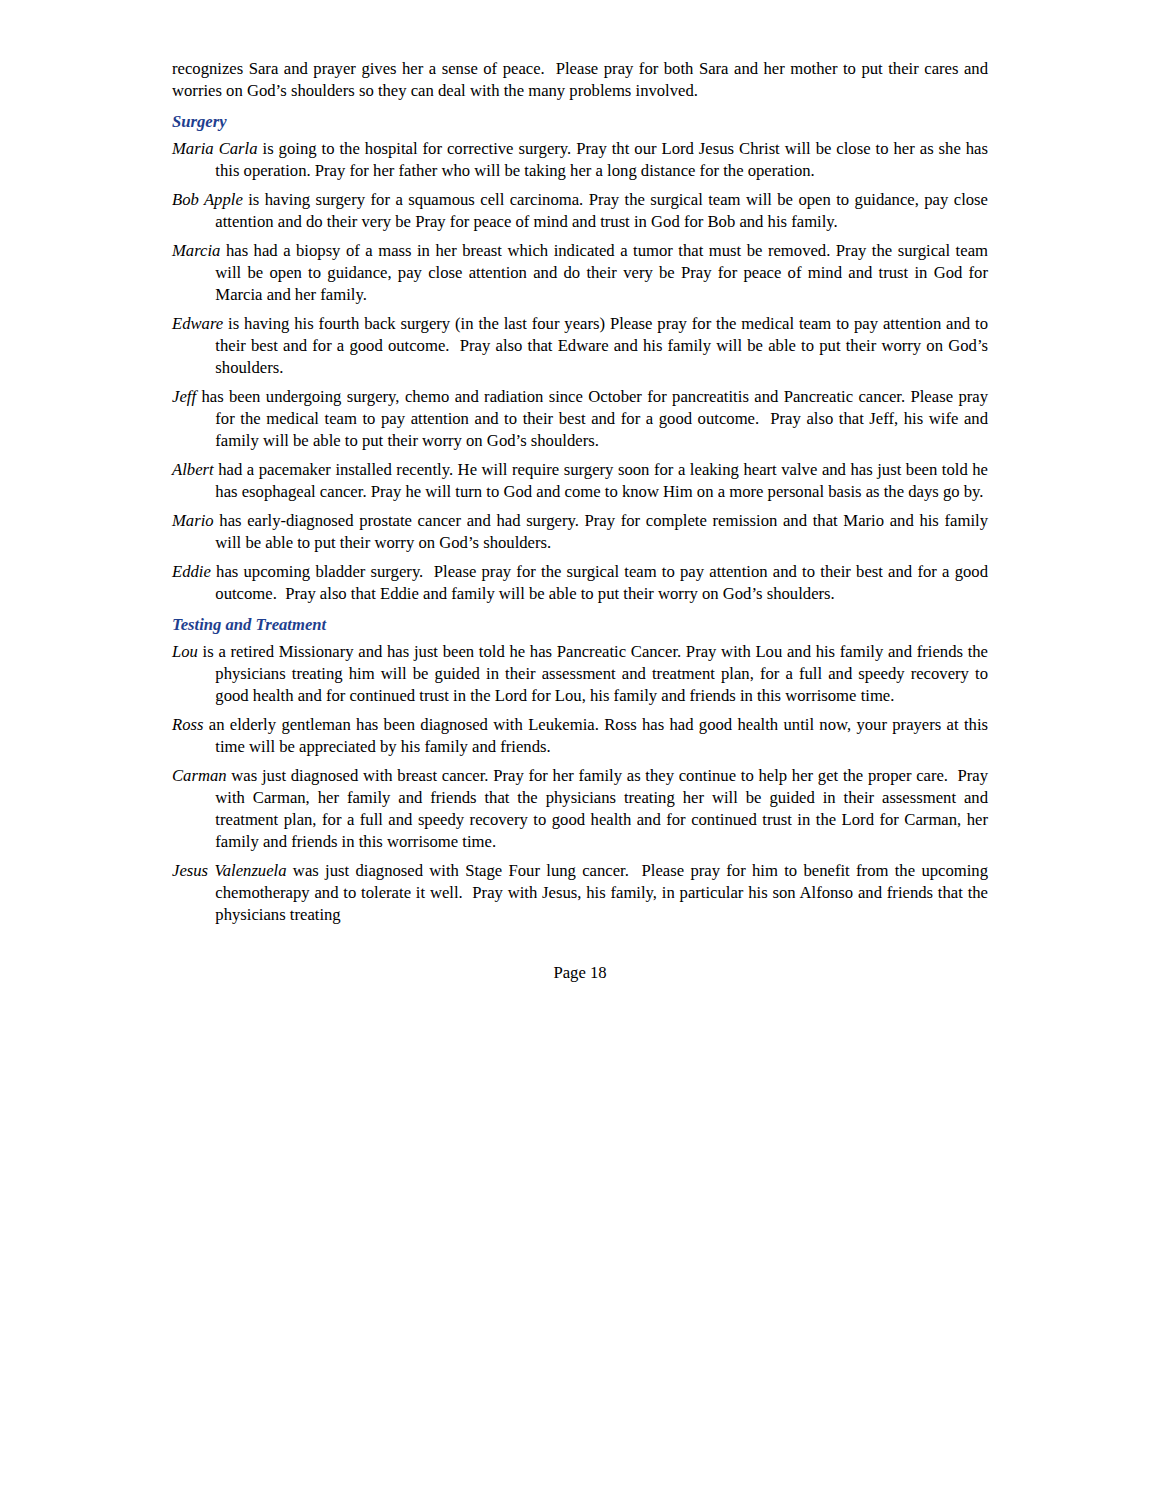recognizes Sara and prayer gives her a sense of peace. Please pray for both Sara and her mother to put their cares and worries on God’s shoulders so they can deal with the many problems involved.
Surgery
Maria Carla is going to the hospital for corrective surgery. Pray tht our Lord Jesus Christ will be close to her as she has this operation. Pray for her father who will be taking her a long distance for the operation.
Bob Apple is having surgery for a squamous cell carcinoma. Pray the surgical team will be open to guidance, pay close attention and do their very be Pray for peace of mind and trust in God for Bob and his family.
Marcia has had a biopsy of a mass in her breast which indicated a tumor that must be removed. Pray the surgical team will be open to guidance, pay close attention and do their very be Pray for peace of mind and trust in God for Marcia and her family.
Edware is having his fourth back surgery (in the last four years) Please pray for the medical team to pay attention and to their best and for a good outcome. Pray also that Edware and his family will be able to put their worry on God’s shoulders.
Jeff has been undergoing surgery, chemo and radiation since October for pancreatitis and Pancreatic cancer. Please pray for the medical team to pay attention and to their best and for a good outcome. Pray also that Jeff, his wife and family will be able to put their worry on God’s shoulders.
Albert had a pacemaker installed recently. He will require surgery soon for a leaking heart valve and has just been told he has esophageal cancer. Pray he will turn to God and come to know Him on a more personal basis as the days go by.
Mario has early-diagnosed prostate cancer and had surgery. Pray for complete remission and that Mario and his family will be able to put their worry on God’s shoulders.
Eddie has upcoming bladder surgery. Please pray for the surgical team to pay attention and to their best and for a good outcome. Pray also that Eddie and family will be able to put their worry on God’s shoulders.
Testing and Treatment
Lou is a retired Missionary and has just been told he has Pancreatic Cancer. Pray with Lou and his family and friends the physicians treating him will be guided in their assessment and treatment plan, for a full and speedy recovery to good health and for continued trust in the Lord for Lou, his family and friends in this worrisome time.
Ross an elderly gentleman has been diagnosed with Leukemia. Ross has had good health until now, your prayers at this time will be appreciated by his family and friends.
Carman was just diagnosed with breast cancer. Pray for her family as they continue to help her get the proper care. Pray with Carman, her family and friends that the physicians treating her will be guided in their assessment and treatment plan, for a full and speedy recovery to good health and for continued trust in the Lord for Carman, her family and friends in this worrisome time.
Jesus Valenzuela was just diagnosed with Stage Four lung cancer. Please pray for him to benefit from the upcoming chemotherapy and to tolerate it well. Pray with Jesus, his family, in particular his son Alfonso and friends that the physicians treating
Page 18